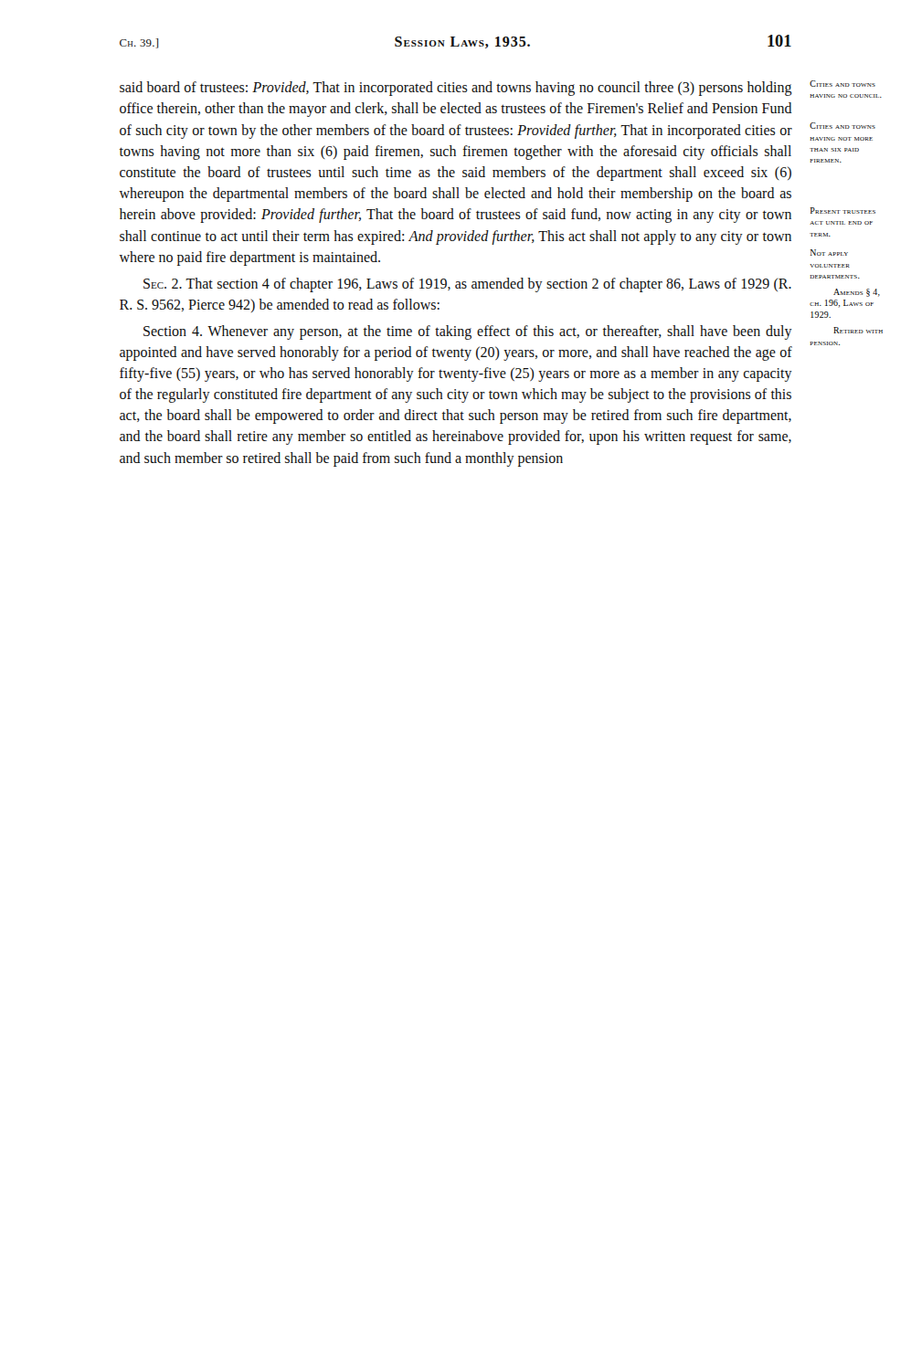Ch. 39.] Session Laws, 1935. 101
Cities and towns having no council. said board of trustees: Provided, That in incorporated cities and towns having no council three (3) persons holding office therein, other than the mayor and clerk, shall be elected as trustees of the Firemen's Relief and Pension Fund of such city or town by the other members of the board of trustees: Cities and towns having not more than six paid firemen. Provided further, That in incorporated cities or towns having not more than six (6) paid firemen, such firemen together with the aforesaid city officials shall constitute the board of trustees until such time as the said members of the department shall exceed six (6) whereupon the departmental members of the board shall be elected and hold their membership on the board as herein above provided: Present trustees act until end of term. Provided further, That the board of trustees of said fund, now acting in any city or town shall continue to act until their term has expired: Not apply volunteer departments. And provided further, This act shall not apply to any city or town where no paid fire department is maintained.
Amends § 4, ch. 196, Laws of 1929. Sec. 2. That section 4 of chapter 196, Laws of 1919, as amended by section 2 of chapter 86, Laws of 1929 (R. R. S. 9562, Pierce 942) be amended to read as follows:
Retired with pension. Section 4. Whenever any person, at the time of taking effect of this act, or thereafter, shall have been duly appointed and have served honorably for a period of twenty (20) years, or more, and shall have reached the age of fifty-five (55) years, or who has served honorably for twenty-five (25) years or more as a member in any capacity of the regularly constituted fire department of any such city or town which may be subject to the provisions of this act, the board shall be empowered to order and direct that such person may be retired from such fire department, and the board shall retire any member so entitled as hereinabove provided for, upon his written request for same, and such member so retired shall be paid from such fund a monthly pension